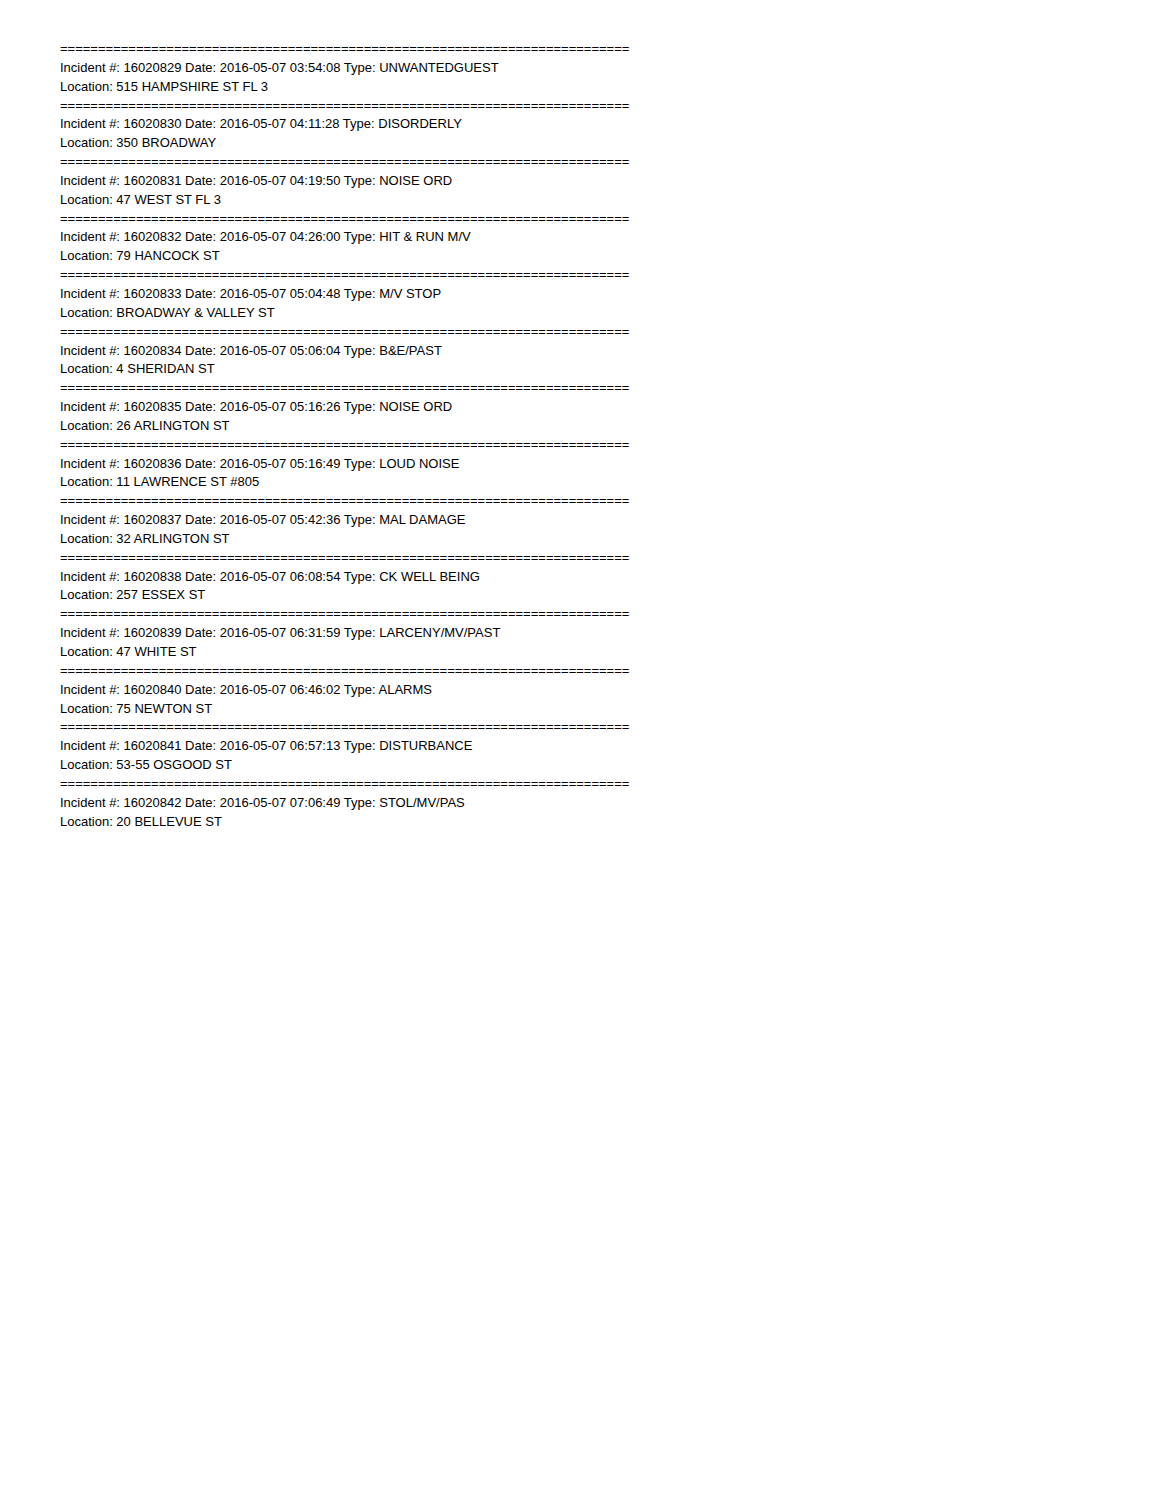===========================================================================
Incident #: 16020829 Date: 2016-05-07 03:54:08 Type: UNWANTEDGUEST
Location: 515 HAMPSHIRE ST FL 3
===========================================================================
Incident #: 16020830 Date: 2016-05-07 04:11:28 Type: DISORDERLY
Location: 350 BROADWAY
===========================================================================
Incident #: 16020831 Date: 2016-05-07 04:19:50 Type: NOISE ORD
Location: 47 WEST ST FL 3
===========================================================================
Incident #: 16020832 Date: 2016-05-07 04:26:00 Type: HIT & RUN M/V
Location: 79 HANCOCK ST
===========================================================================
Incident #: 16020833 Date: 2016-05-07 05:04:48 Type: M/V STOP
Location: BROADWAY & VALLEY ST
===========================================================================
Incident #: 16020834 Date: 2016-05-07 05:06:04 Type: B&E/PAST
Location: 4 SHERIDAN ST
===========================================================================
Incident #: 16020835 Date: 2016-05-07 05:16:26 Type: NOISE ORD
Location: 26 ARLINGTON ST
===========================================================================
Incident #: 16020836 Date: 2016-05-07 05:16:49 Type: LOUD NOISE
Location: 11 LAWRENCE ST #805
===========================================================================
Incident #: 16020837 Date: 2016-05-07 05:42:36 Type: MAL DAMAGE
Location: 32 ARLINGTON ST
===========================================================================
Incident #: 16020838 Date: 2016-05-07 06:08:54 Type: CK WELL BEING
Location: 257 ESSEX ST
===========================================================================
Incident #: 16020839 Date: 2016-05-07 06:31:59 Type: LARCENY/MV/PAST
Location: 47 WHITE ST
===========================================================================
Incident #: 16020840 Date: 2016-05-07 06:46:02 Type: ALARMS
Location: 75 NEWTON ST
===========================================================================
Incident #: 16020841 Date: 2016-05-07 06:57:13 Type: DISTURBANCE
Location: 53-55 OSGOOD ST
===========================================================================
Incident #: 16020842 Date: 2016-05-07 07:06:49 Type: STOL/MV/PAS
Location: 20 BELLEVUE ST